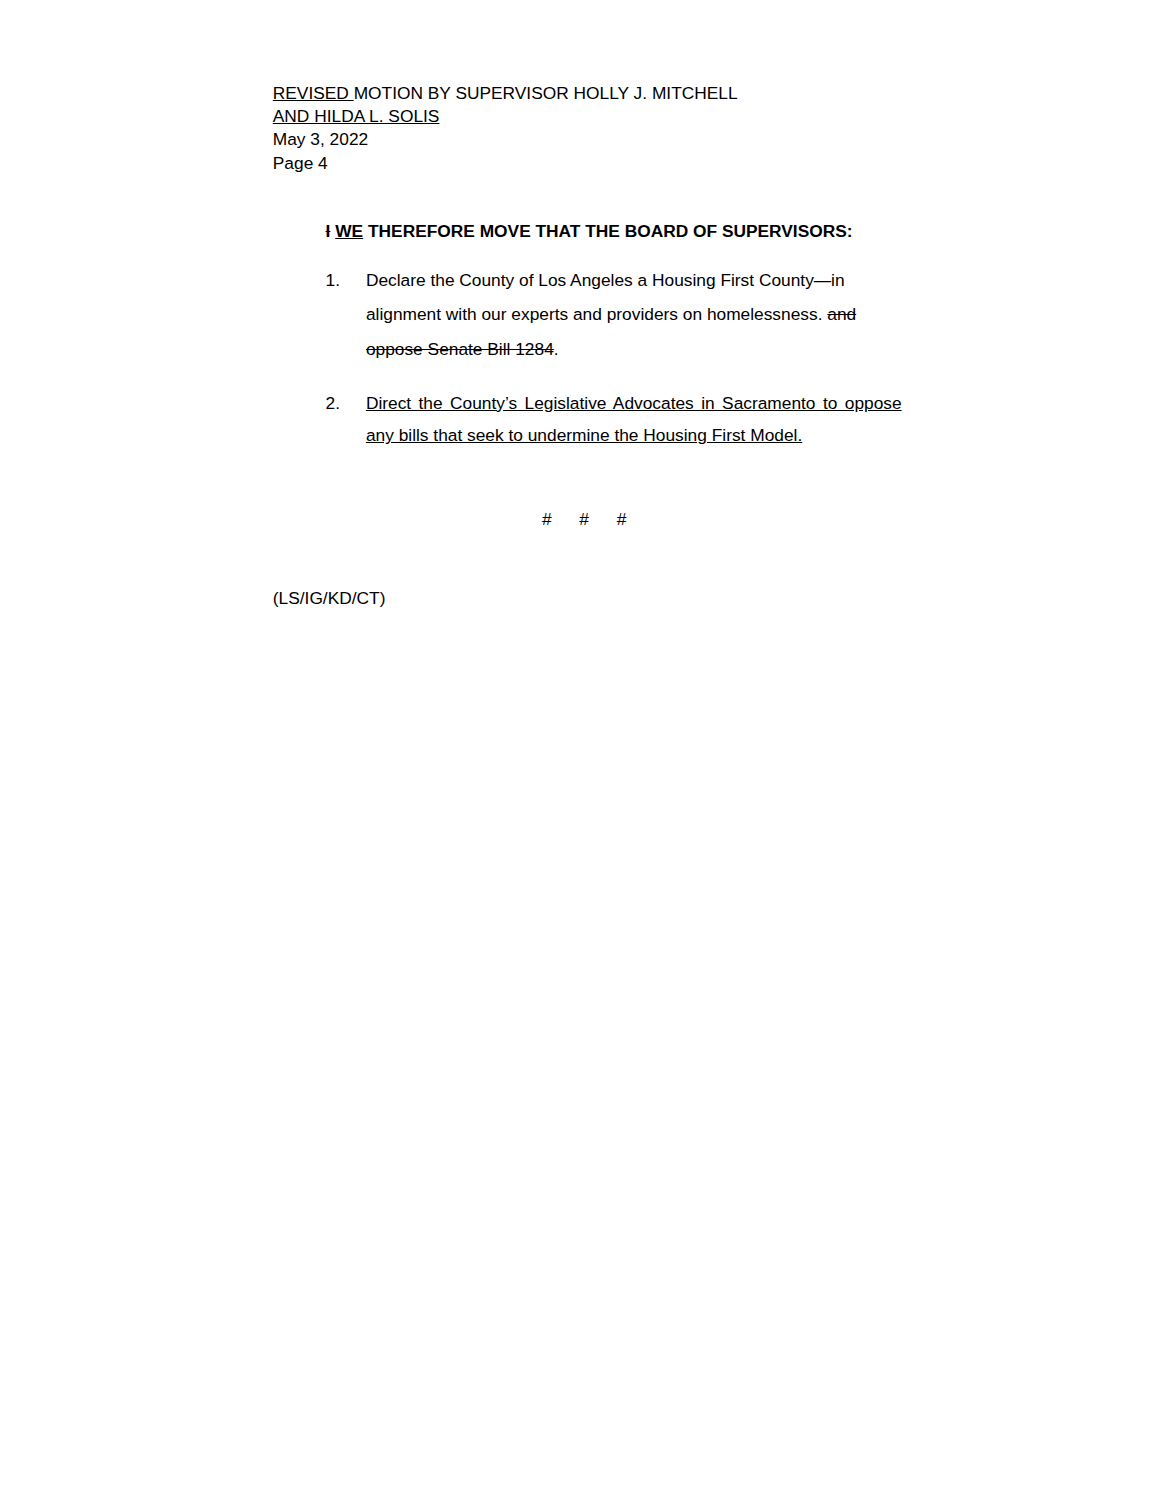REVISED MOTION BY SUPERVISOR HOLLY J. MITCHELL
AND HILDA L. SOLIS
May 3, 2022
Page 4
I WE THEREFORE MOVE THAT THE BOARD OF SUPERVISORS:
1. Declare the County of Los Angeles a Housing First County—in alignment with our experts and providers on homelessness. and oppose Senate Bill 1284.
2. Direct the County’s Legislative Advocates in Sacramento to oppose any bills that seek to undermine the Housing First Model.
# # #
(LS/IG/KD/CT)